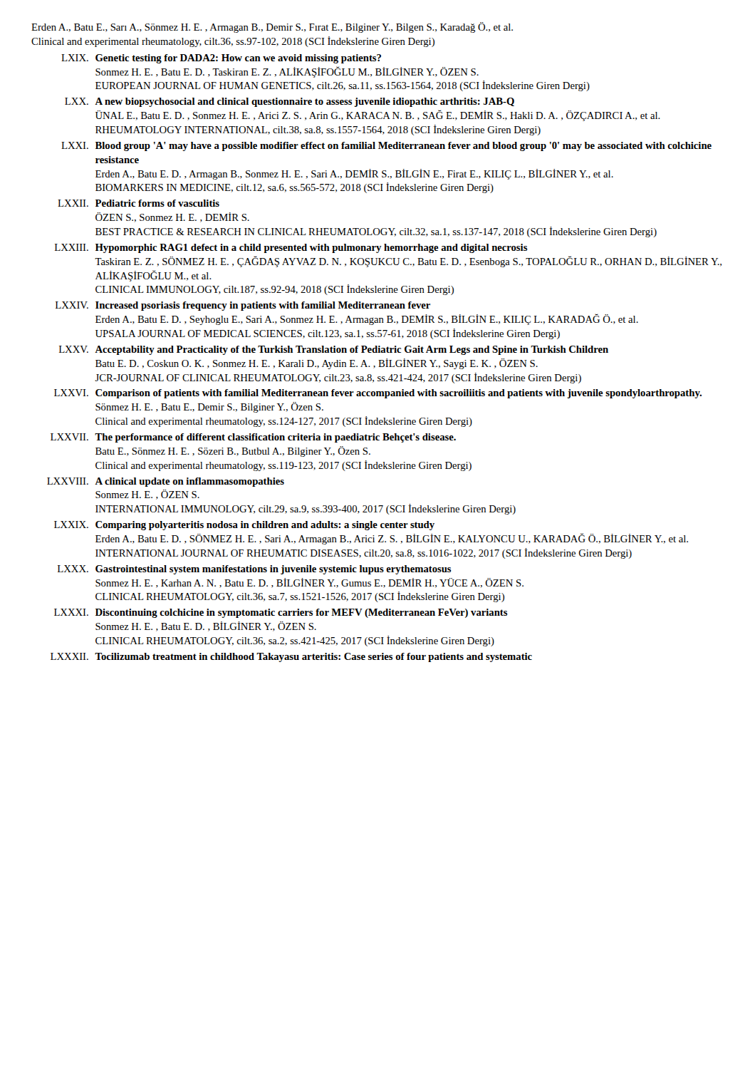Erden A., Batu E., Sarı A., Sönmez H. E. , Armagan B., Demir S., Fırat E., Bilginer Y., Bilgen S., Karadağ Ö., et al.
Clinical and experimental rheumatology, cilt.36, ss.97-102, 2018 (SCI İndekslerine Giren Dergi)
LXIX.
Genetic testing for DADA2: How can we avoid missing patients?
Sonmez H. E. , Batu E. D. , Taskiran E. Z. , ALİKAŞİFOĞLU M., BİLGİNER Y., ÖZEN S.
EUROPEAN JOURNAL OF HUMAN GENETICS, cilt.26, sa.11, ss.1563-1564, 2018 (SCI İndekslerine Giren Dergi)
LXX.
A new biopsychosocial and clinical questionnaire to assess juvenile idiopathic arthritis: JAB-Q
ÜNAL E., Batu E. D. , Sonmez H. E. , Arici Z. S. , Arin G., KARACA N. B. , SAĞ E., DEMİR S., Hakli D. A. , ÖZÇADIRCI A., et al.
RHEUMATOLOGY INTERNATIONAL, cilt.38, sa.8, ss.1557-1564, 2018 (SCI İndekslerine Giren Dergi)
LXXI.
Blood group 'A' may have a possible modifier effect on familial Mediterranean fever and blood group '0' may be associated with colchicine resistance
Erden A., Batu E. D. , Armagan B., Sonmez H. E. , Sari A., DEMİR S., BİLGİN E., Firat E., KILIÇ L., BİLGİNER Y., et al.
BIOMARKERS IN MEDICINE, cilt.12, sa.6, ss.565-572, 2018 (SCI İndekslerine Giren Dergi)
LXXII.
Pediatric forms of vasculitis
ÖZEN S., Sonmez H. E. , DEMİR S.
BEST PRACTICE & RESEARCH IN CLINICAL RHEUMATOLOGY, cilt.32, sa.1, ss.137-147, 2018 (SCI İndekslerine Giren Dergi)
LXXIII.
Hypomorphic RAG1 defect in a child presented with pulmonary hemorrhage and digital necrosis
Taskiran E. Z. , SÖNMEZ H. E. , ÇAĞDAŞ AYVAZ D. N. , KOŞUKCU C., Batu E. D. , Esenboga S., TOPALOĞLU R., ORHAN D., BİLGİNER Y., ALİKAŞİFOĞLU M., et al.
CLINICAL IMMUNOLOGY, cilt.187, ss.92-94, 2018 (SCI İndekslerine Giren Dergi)
LXXIV.
Increased psoriasis frequency in patients with familial Mediterranean fever
Erden A., Batu E. D. , Seyhoglu E., Sari A., Sonmez H. E. , Armagan B., DEMİR S., BİLGİN E., KILIÇ L., KARADAĞ Ö., et al.
UPSALA JOURNAL OF MEDICAL SCIENCES, cilt.123, sa.1, ss.57-61, 2018 (SCI İndekslerine Giren Dergi)
LXXV.
Acceptability and Practicality of the Turkish Translation of Pediatric Gait Arm Legs and Spine in Turkish Children
Batu E. D. , Coskun O. K. , Sonmez H. E. , Karali D., Aydin E. A. , BİLGİNER Y., Saygi E. K. , ÖZEN S.
JCR-JOURNAL OF CLINICAL RHEUMATOLOGY, cilt.23, sa.8, ss.421-424, 2017 (SCI İndekslerine Giren Dergi)
LXXVI.
Comparison of patients with familial Mediterranean fever accompanied with sacroiliitis and patients with juvenile spondyloarthropathy.
Sönmez H. E. , Batu E., Demir S., Bilginer Y., Özen S.
Clinical and experimental rheumatology, ss.124-127, 2017 (SCI İndekslerine Giren Dergi)
LXXVII.
The performance of different classification criteria in paediatric Behçet's disease.
Batu E., Sönmez H. E. , Sözeri B., Butbul A., Bilginer Y., Özen S.
Clinical and experimental rheumatology, ss.119-123, 2017 (SCI İndekslerine Giren Dergi)
LXXVIII.
A clinical update on inflammasomopathies
Sonmez H. E. , ÖZEN S.
INTERNATIONAL IMMUNOLOGY, cilt.29, sa.9, ss.393-400, 2017 (SCI İndekslerine Giren Dergi)
LXXIX.
Comparing polyarteritis nodosa in children and adults: a single center study
Erden A., Batu E. D. , SÖNMEZ H. E. , Sari A., Armagan B., Arici Z. S. , BİLGİN E., KALYONCU U., KARADAĞ Ö., BİLGİNER Y., et al.
INTERNATIONAL JOURNAL OF RHEUMATIC DISEASES, cilt.20, sa.8, ss.1016-1022, 2017 (SCI İndekslerine Giren Dergi)
LXXX.
Gastrointestinal system manifestations in juvenile systemic lupus erythematosus
Sonmez H. E. , Karhan A. N. , Batu E. D. , BİLGİNER Y., Gumus E., DEMİR H., YÜCE A., ÖZEN S.
CLINICAL RHEUMATOLOGY, cilt.36, sa.7, ss.1521-1526, 2017 (SCI İndekslerine Giren Dergi)
LXXXI.
Discontinuing colchicine in symptomatic carriers for MEFV (Mediterranean FeVer) variants
Sonmez H. E. , Batu E. D. , BİLGİNER Y., ÖZEN S.
CLINICAL RHEUMATOLOGY, cilt.36, sa.2, ss.421-425, 2017 (SCI İndekslerine Giren Dergi)
LXXXII.
Tocilizumab treatment in childhood Takayasu arteritis: Case series of four patients and systematic